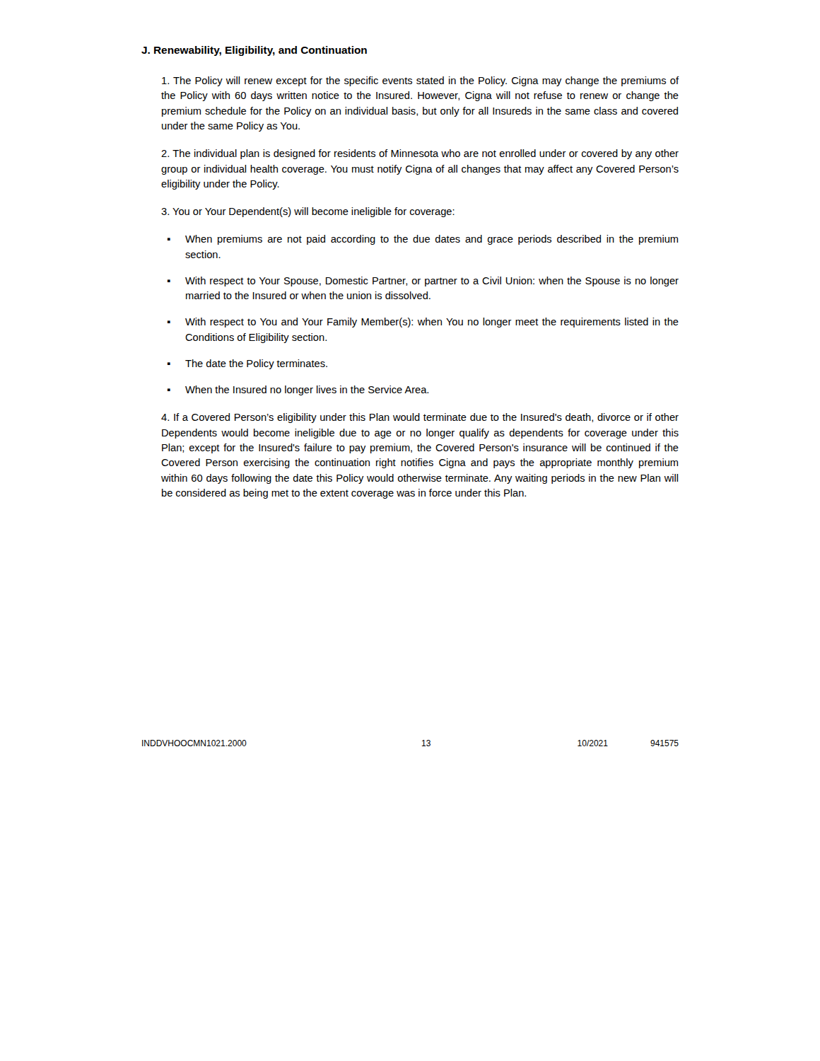J. Renewability, Eligibility, and Continuation
1. The Policy will renew except for the specific events stated in the Policy. Cigna may change the premiums of the Policy with 60 days written notice to the Insured. However, Cigna will not refuse to renew or change the premium schedule for the Policy on an individual basis, but only for all Insureds in the same class and covered under the same Policy as You.
2. The individual plan is designed for residents of Minnesota who are not enrolled under or covered by any other group or individual health coverage. You must notify Cigna of all changes that may affect any Covered Person’s eligibility under the Policy.
3. You or Your Dependent(s) will become ineligible for coverage:
When premiums are not paid according to the due dates and grace periods described in the premium section.
With respect to Your Spouse, Domestic Partner, or partner to a Civil Union: when the Spouse is no longer married to the Insured or when the union is dissolved.
With respect to You and Your Family Member(s): when You no longer meet the requirements listed in the Conditions of Eligibility section.
The date the Policy terminates.
When the Insured no longer lives in the Service Area.
4. If a Covered Person’s eligibility under this Plan would terminate due to the Insured's death, divorce or if other Dependents would become ineligible due to age or no longer qualify as dependents for coverage under this Plan; except for the Insured's failure to pay premium, the Covered Person's insurance will be continued if the Covered Person exercising the continuation right notifies Cigna and pays the appropriate monthly premium within 60 days following the date this Policy would otherwise terminate. Any waiting periods in the new Plan will be considered as being met to the extent coverage was in force under this Plan.
INDDVHOOCMN1021.2000
13
10/2021941575